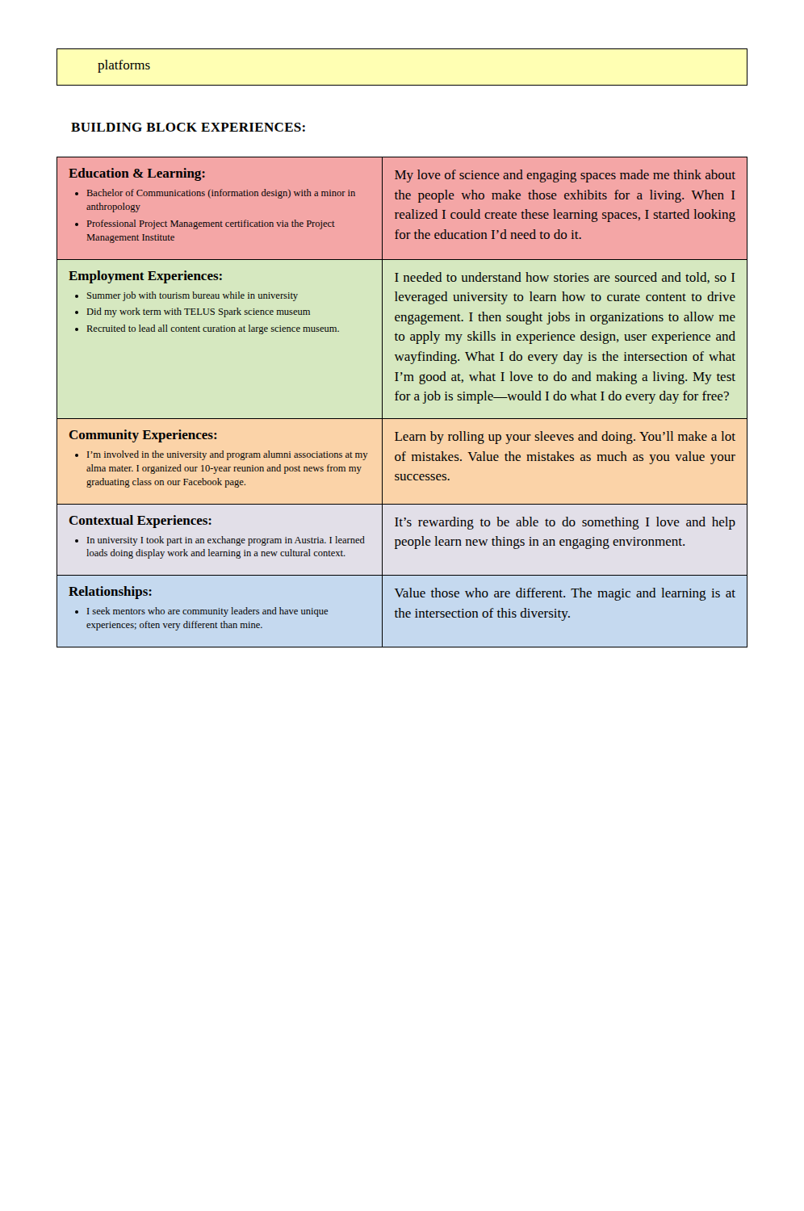platforms
Building Block Experiences:
| Education & Learning: Bachelor of Communications (information design) with a minor in anthropology Professional Project Management certification via the Project Management Institute | My love of science and engaging spaces made me think about the people who make those exhibits for a living. When I realized I could create these learning spaces, I started looking for the education I’d need to do it. |
| Employment Experiences: Summer job with tourism bureau while in university Did my work term with TELUS Spark science museum Recruited to lead all content curation at large science museum. | I needed to understand how stories are sourced and told, so I leveraged university to learn how to curate content to drive engagement. I then sought jobs in organizations to allow me to apply my skills in experience design, user experience and wayfinding. What I do every day is the intersection of what I’m good at, what I love to do and making a living. My test for a job is simple—would I do what I do every day for free? |
| Community Experiences: I’m involved in the university and program alumni associations at my alma mater. I organized our 10-year reunion and post news from my graduating class on our Facebook page. | Learn by rolling up your sleeves and doing. You’ll make a lot of mistakes. Value the mistakes as much as you value your successes. |
| Contextual Experiences: In university I took part in an exchange program in Austria. I learned loads doing display work and learning in a new cultural context. | It’s rewarding to be able to do something I love and help people learn new things in an engaging environment. |
| Relationships: I seek mentors who are community leaders and have unique experiences; often very different than mine. | Value those who are different. The magic and learning is at the intersection of this diversity. |